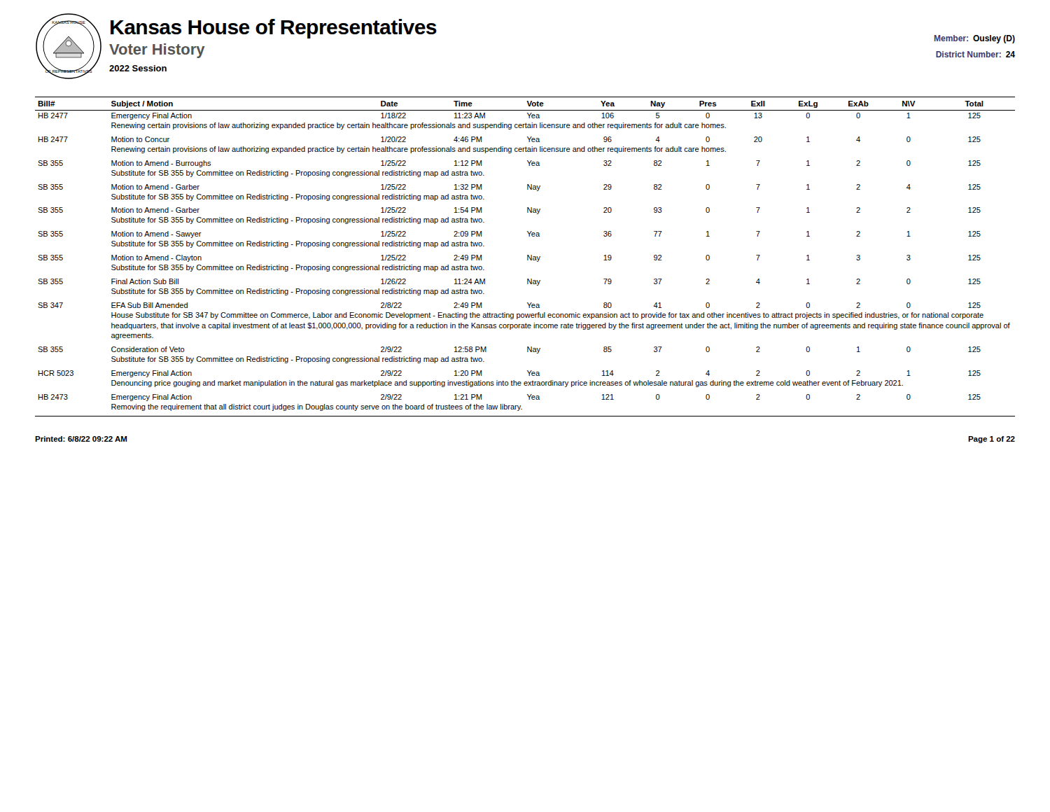KANSAS HOUSE OF REPRESENTATIVES
Kansas House of Representatives
Voter History
2022 Session
Member: Ousley (D)
District Number: 24
| Bill# | Subject / Motion | Date | Time | Vote | Yea | Nay | Pres | ExII | ExLg | ExAb | N\V | Total |
| --- | --- | --- | --- | --- | --- | --- | --- | --- | --- | --- | --- | --- |
| HB 2477 | Emergency Final Action | 1/18/22 | 11:23 AM | Yea | 106 | 5 | 0 | 13 | 0 | 0 | 1 | 125 |
| | Renewing certain provisions of law authorizing expanded practice by certain healthcare professionals and suspending certain licensure and other requirements for adult care homes. |
| HB 2477 | Motion to Concur | 1/20/22 | 4:46 PM | Yea | 96 | 4 | 0 | 20 | 1 | 4 | 0 | 125 |
| | Renewing certain provisions of law authorizing expanded practice by certain healthcare professionals and suspending certain licensure and other requirements for adult care homes. |
| SB 355 | Motion to Amend - Burroughs | 1/25/22 | 1:12 PM | Yea | 32 | 82 | 1 | 7 | 1 | 2 | 0 | 125 |
| | Substitute for SB 355 by Committee on Redistricting - Proposing congressional redistricting map ad astra two. |
| SB 355 | Motion to Amend - Garber | 1/25/22 | 1:32 PM | Nay | 29 | 82 | 0 | 7 | 1 | 2 | 4 | 125 |
| | Substitute for SB 355 by Committee on Redistricting - Proposing congressional redistricting map ad astra two. |
| SB 355 | Motion to Amend - Garber | 1/25/22 | 1:54 PM | Nay | 20 | 93 | 0 | 7 | 1 | 2 | 2 | 125 |
| | Substitute for SB 355 by Committee on Redistricting - Proposing congressional redistricting map ad astra two. |
| SB 355 | Motion to Amend - Sawyer | 1/25/22 | 2:09 PM | Yea | 36 | 77 | 1 | 7 | 1 | 2 | 1 | 125 |
| | Substitute for SB 355 by Committee on Redistricting - Proposing congressional redistricting map ad astra two. |
| SB 355 | Motion to Amend - Clayton | 1/25/22 | 2:49 PM | Nay | 19 | 92 | 0 | 7 | 1 | 3 | 3 | 125 |
| | Substitute for SB 355 by Committee on Redistricting - Proposing congressional redistricting map ad astra two. |
| SB 355 | Final Action Sub Bill | 1/26/22 | 11:24 AM | Nay | 79 | 37 | 2 | 4 | 1 | 2 | 0 | 125 |
| | Substitute for SB 355 by Committee on Redistricting - Proposing congressional redistricting map ad astra two. |
| SB 347 | EFA Sub Bill Amended | 2/8/22 | 2:49 PM | Yea | 80 | 41 | 0 | 2 | 0 | 2 | 0 | 125 |
| | House Substitute for SB 347 by Committee on Commerce, Labor and Economic Development - Enacting the attracting powerful economic expansion act to provide for tax and other incentives to attract projects in specified industries, or for national corporate headquarters, that involve a capital investment of at least $1,000,000,000, providing for a reduction in the Kansas corporate income rate triggered by the first agreement under the act, limiting the number of agreements and requiring state finance council approval of agreements. |
| SB 355 | Consideration of Veto | 2/9/22 | 12:58 PM | Nay | 85 | 37 | 0 | 2 | 0 | 1 | 0 | 125 |
| | Substitute for SB 355 by Committee on Redistricting - Proposing congressional redistricting map ad astra two. |
| HCR 5023 | Emergency Final Action | 2/9/22 | 1:20 PM | Yea | 114 | 2 | 4 | 2 | 0 | 2 | 1 | 125 |
| | Denouncing price gouging and market manipulation in the natural gas marketplace and supporting investigations into the extraordinary price increases of wholesale natural gas during the extreme cold weather event of February 2021. |
| HB 2473 | Emergency Final Action | 2/9/22 | 1:21 PM | Yea | 121 | 0 | 0 | 2 | 0 | 2 | 0 | 125 |
| | Removing the requirement that all district court judges in Douglas county serve on the board of trustees of the law library. |
Printed: 6/8/22 09:22 AM
Page 1 of 22